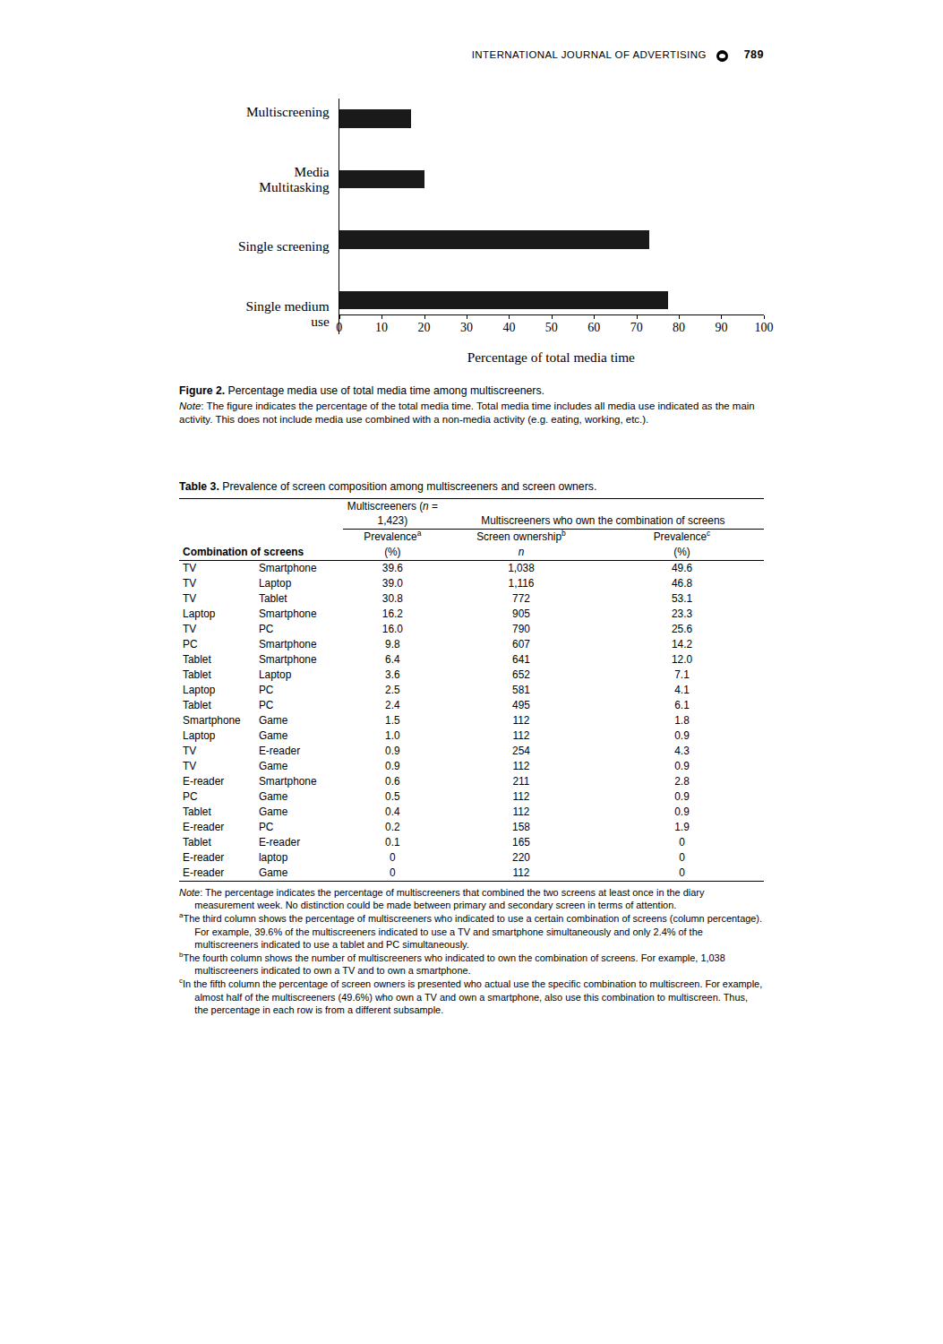International Journal of Advertising 789
Multiscreening
Media
Multitasking
Single screening
Single medium
use
0 10 20 30 40 50 60 70 80 90 100
Percentage of total media time
Figure 2. Percentage media use of total media time among multiscreeners.
Note: The figure indicates the percentage of the total media time. Total media time includes all media use indicated as the main activity. This does not include media use combined with a non-media activity (e.g. eating, working, etc.).
Table 3. Prevalence of screen composition among multiscreeners and screen owners.
| | Multiscreeners ( n = 1,423) | Multiscreeners who own the combination of screens |
| --- | --- | --- |
| | Prevalence a | Screen ownership b | Prevalence c |
| Combination of screens | (%) | n | (%) |
| TV | Smartphone | 39.6 | 1,038 | 49.6 |
| TV | Laptop | 39.0 | 1,116 | 46.8 |
| TV | Tablet | 30.8 | 772 | 53.1 |
| Laptop | Smartphone | 16.2 | 905 | 23.3 |
| TV | PC | 16.0 | 790 | 25.6 |
| PC | Smartphone | 9.8 | 607 | 14.2 |
| Tablet | Smartphone | 6.4 | 641 | 12.0 |
| Tablet | Laptop | 3.6 | 652 | 7.1 |
| Laptop | PC | 2.5 | 581 | 4.1 |
| Tablet | PC | 2.4 | 495 | 6.1 |
| Smartphone | Game | 1.5 | 112 | 1.8 |
| Laptop | Game | 1.0 | 112 | 0.9 |
| TV | E-reader | 0.9 | 254 | 4.3 |
| TV | Game | 0.9 | 112 | 0.9 |
| E-reader | Smartphone | 0.6 | 211 | 2.8 |
| PC | Game | 0.5 | 112 | 0.9 |
| Tablet | Game | 0.4 | 112 | 0.9 |
| E-reader | PC | 0.2 | 158 | 1.9 |
| Tablet | E-reader | 0.1 | 165 | 0 |
| E-reader | laptop | 0 | 220 | 0 |
| E-reader | Game | 0 | 112 | 0 |
Note: The percentage indicates the percentage of multiscreeners that combined the two screens at least once in the diary measurement week. No distinction could be made between primary and secondary screen in terms of attention.
aThe third column shows the percentage of multiscreeners who indicated to use a certain combination of screens (column percentage). For example, 39.6% of the multiscreeners indicated to use a TV and smartphone simultaneously and only 2.4% of the multiscreeners indicated to use a tablet and PC simultaneously.
bThe fourth column shows the number of multiscreeners who indicated to own the combination of screens. For example, 1,038 multiscreeners indicated to own a TV and to own a smartphone.
cIn the fifth column the percentage of screen owners is presented who actual use the specific combination to multiscreen. For example, almost half of the multiscreeners (49.6%) who own a TV and own a smartphone, also use this combination to multiscreen. Thus, the percentage in each row is from a different subsample.